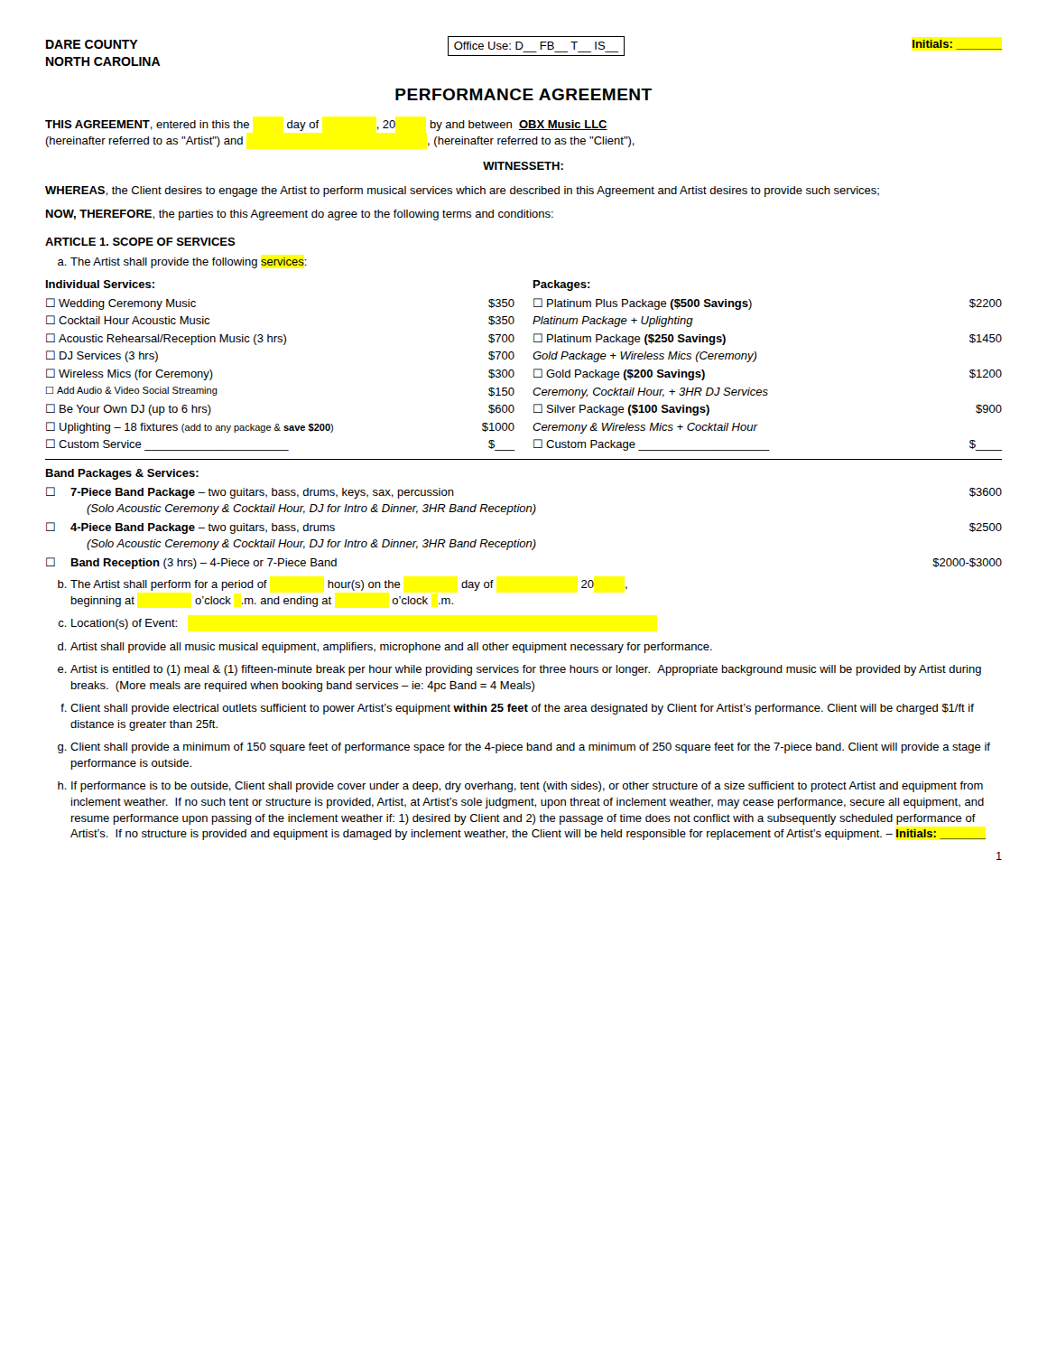DARE COUNTY
NORTH CAROLINA
Office Use: D__ FB__ T__ IS__
Initials: _______
PERFORMANCE AGREEMENT
THIS AGREEMENT, entered in this the day of , 20 by and between OBX Music LLC
(hereinafter referred to as "Artist") and , (hereinafter referred to as the "Client"),
WITNESSETH:
WHEREAS, the Client desires to engage the Artist to perform musical services which are described in this Agreement and Artist desires to provide such services;
NOW, THEREFORE, the parties to this Agreement do agree to the following terms and conditions:
ARTICLE 1. SCOPE OF SERVICES
The Artist shall provide the following services:
Individual Services:
| ☐ Wedding Ceremony Music | $350 |
| ☐ Cocktail Hour Acoustic Music | $350 |
| ☐ Acoustic Rehearsal/Reception Music (3 hrs) | $700 |
| ☐ DJ Services (3 hrs) | $700 |
| ☐ Wireless Mics (for Ceremony) | $300 |
| ☐ Add Audio & Video Social Streaming | $150 |
| ☐ Be Your Own DJ (up to 6 hrs) | $600 |
| ☐ Uplighting – 18 fixtures (add to any package & save $200 ) | $1000 |
| ☐ Custom Service ______________________ | $___ |
Packages:
| ☐ Platinum Plus Package ($500 Savings ) | $2200 |
| Platinum Package + Uplighting | |
| ☐ Platinum Package ($250 Savings) | $1450 |
| Gold Package + Wireless Mics (Ceremony) | |
| ☐ Gold Package ($200 Savings) | $1200 |
| Ceremony, Cocktail Hour, + 3HR DJ Services | |
| ☐ Silver Package ($100 Savings) | $900 |
| Ceremony & Wireless Mics + Cocktail Hour | |
| ☐ Custom Package ____________________ | $____ |
Band Packages & Services:
| ☐ | 7-Piece Band Package – two guitars, bass, drums, keys, sax, percussion (Solo Acoustic Ceremony & Cocktail Hour, DJ for Intro & Dinner, 3HR Band Reception) | $3600 |
| ☐ | 4-Piece Band Package – two guitars, bass, drums (Solo Acoustic Ceremony & Cocktail Hour, DJ for Intro & Dinner, 3HR Band Reception) | $2500 |
| ☐ | Band Reception (3 hrs) – 4-Piece or 7-Piece Band | $2000-$3000 |
The Artist shall perform for a period of hour(s) on the day of 20 ,
beginning at o’clock .m. and ending at o’clock .m.
Location(s) of Event:
Artist shall provide all music musical equipment, amplifiers, microphone and all other equipment necessary for performance.
Artist is entitled to (1) meal & (1) fifteen-minute break per hour while providing services for three hours or longer. Appropriate background music will be provided by Artist during breaks. (More meals are required when booking band services – ie: 4pc Band = 4 Meals)
Client shall provide electrical outlets sufficient to power Artist’s equipment within 25 feet of the area designated by Client for Artist’s performance. Client will be charged $1/ft if distance is greater than 25ft.
Client shall provide a minimum of 150 square feet of performance space for the 4-piece band and a minimum of 250 square feet for the 7-piece band. Client will provide a stage if performance is outside.
If performance is to be outside, Client shall provide cover under a deep, dry overhang, tent (with sides), or other structure of a size sufficient to protect Artist and equipment from inclement weather. If no such tent or structure is provided, Artist, at Artist’s sole judgment, upon threat of inclement weather, may cease performance, secure all equipment, and resume performance upon passing of the inclement weather if: 1) desired by Client and 2) the passage of time does not conflict with a subsequently scheduled performance of Artist’s. If no structure is provided and equipment is damaged by inclement weather, the Client will be held responsible for replacement of Artist’s equipment. – Initials: _______
1